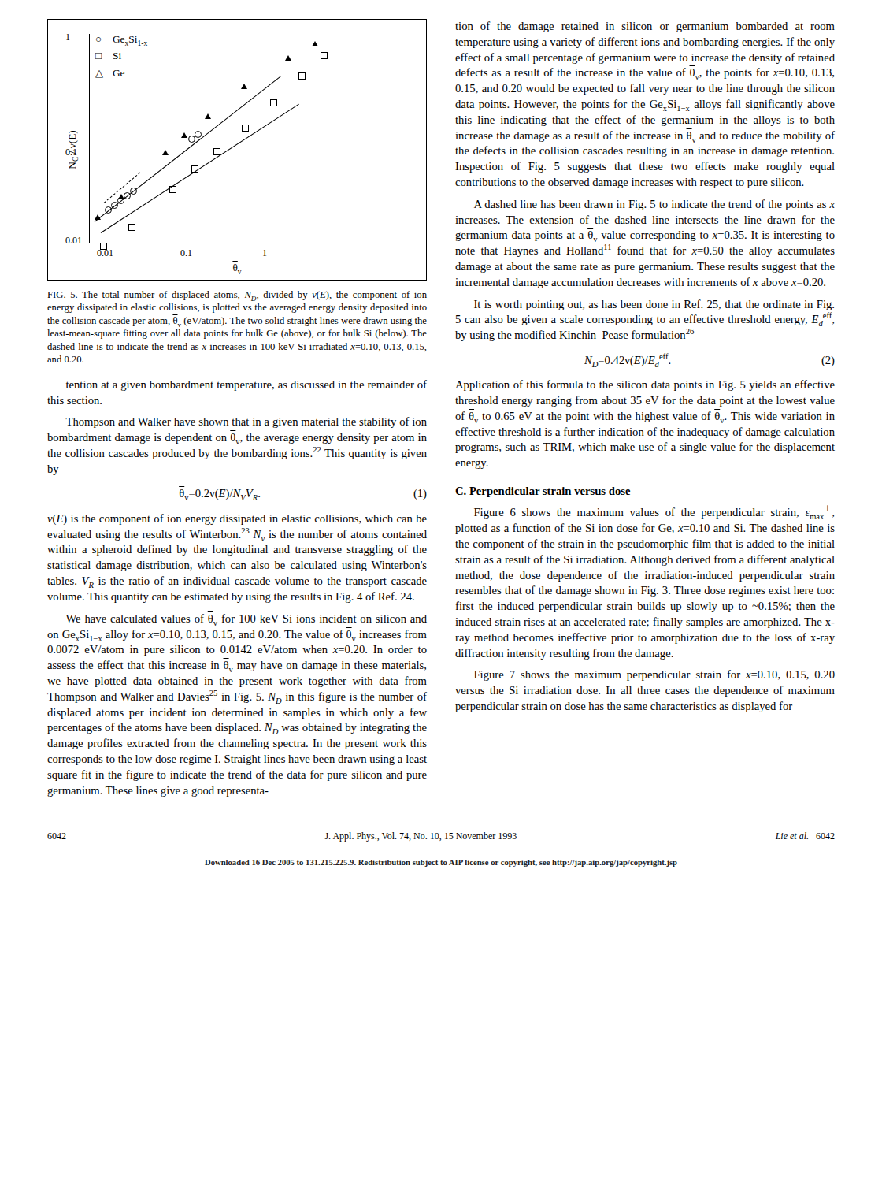○ GexSi1-x
□ Si
△ Ge
NC / ν(E)
θv
1
0.1
0.01
0.01
0.1
1
FIG. 5. The total number of displaced atoms, ND, divided by ν(E), the component of ion energy dissipated in elastic collisions, is plotted vs the averaged energy density deposited into the collision cascade per atom, θv (eV/atom). The two solid straight lines were drawn using the least-mean-square fitting over all data points for bulk Ge (above), or for bulk Si (below). The dashed line is to indicate the trend as x increases in 100 keV Si irradiated x=0.10, 0.13, 0.15, and 0.20.
tention at a given bombardment temperature, as discussed in the remainder of this section.
Thompson and Walker have shown that in a given material the stability of ion bombardment damage is dependent on θv, the average energy density per atom in the collision cascades produced by the bombarding ions.22 This quantity is given by
θv=0.2ν(E)/NVVR.
(1)
ν(E) is the component of ion energy dissipated in elastic collisions, which can be evaluated using the results of Winterbon.23 Nv is the number of atoms contained within a spheroid defined by the longitudinal and transverse straggling of the statistical damage distribution, which can also be calculated using Winterbon's tables. VR is the ratio of an individual cascade volume to the transport cascade volume. This quantity can be estimated by using the results in Fig. 4 of Ref. 24.
We have calculated values of θv for 100 keV Si ions incident on silicon and on GexSi1−x alloy for x=0.10, 0.13, 0.15, and 0.20. The value of θv increases from 0.0072 eV/atom in pure silicon to 0.0142 eV/atom when x=0.20. In order to assess the effect that this increase in θv may have on damage in these materials, we have plotted data obtained in the present work together with data from Thompson and Walker and Davies25 in Fig. 5. ND in this figure is the number of displaced atoms per incident ion determined in samples in which only a few percentages of the atoms have been displaced. ND was obtained by integrating the damage profiles extracted from the channeling spectra. In the present work this corresponds to the low dose regime I. Straight lines have been drawn using a least square fit in the figure to indicate the trend of the data for pure silicon and pure germanium. These lines give a good representa-
tion of the damage retained in silicon or germanium bombarded at room temperature using a variety of different ions and bombarding energies. If the only effect of a small percentage of germanium were to increase the density of retained defects as a result of the increase in the value of θv, the points for x=0.10, 0.13, 0.15, and 0.20 would be expected to fall very near to the line through the silicon data points. However, the points for the GexSi1−x alloys fall significantly above this line indicating that the effect of the germanium in the alloys is to both increase the damage as a result of the increase in θv and to reduce the mobility of the defects in the collision cascades resulting in an increase in damage retention. Inspection of Fig. 5 suggests that these two effects make roughly equal contributions to the observed damage increases with respect to pure silicon.
A dashed line has been drawn in Fig. 5 to indicate the trend of the points as x increases. The extension of the dashed line intersects the line drawn for the germanium data points at a θv value corresponding to x=0.35. It is interesting to note that Haynes and Holland11 found that for x=0.50 the alloy accumulates damage at about the same rate as pure germanium. These results suggest that the incremental damage accumulation decreases with increments of x above x=0.20.
It is worth pointing out, as has been done in Ref. 25, that the ordinate in Fig. 5 can also be given a scale corresponding to an effective threshold energy, Edeff, by using the modified Kinchin–Pease formulation26
ND=0.42ν(E)/Edeff.
(2)
Application of this formula to the silicon data points in Fig. 5 yields an effective threshold energy ranging from about 35 eV for the data point at the lowest value of θv to 0.65 eV at the point with the highest value of θv. This wide variation in effective threshold is a further indication of the inadequacy of damage calculation programs, such as TRIM, which make use of a single value for the displacement energy.
C. Perpendicular strain versus dose
Figure 6 shows the maximum values of the perpendicular strain, εmax⊥, plotted as a function of the Si ion dose for Ge, x=0.10 and Si. The dashed line is the component of the strain in the pseudomorphic film that is added to the initial strain as a result of the Si irradiation. Although derived from a different analytical method, the dose dependence of the irradiation-induced perpendicular strain resembles that of the damage shown in Fig. 3. Three dose regimes exist here too: first the induced perpendicular strain builds up slowly up to ~0.15%; then the induced strain rises at an accelerated rate; finally samples are amorphized. The x-ray method becomes ineffective prior to amorphization due to the loss of x-ray diffraction intensity resulting from the damage.
Figure 7 shows the maximum perpendicular strain for x=0.10, 0.15, 0.20 versus the Si irradiation dose. In all three cases the dependence of maximum perpendicular strain on dose has the same characteristics as displayed for
6042
J. Appl. Phys., Vol. 74, No. 10, 15 November 1993
Lie et al. 6042
Downloaded 16 Dec 2005 to 131.215.225.9. Redistribution subject to AIP license or copyright, see http://jap.aip.org/jap/copyright.jsp